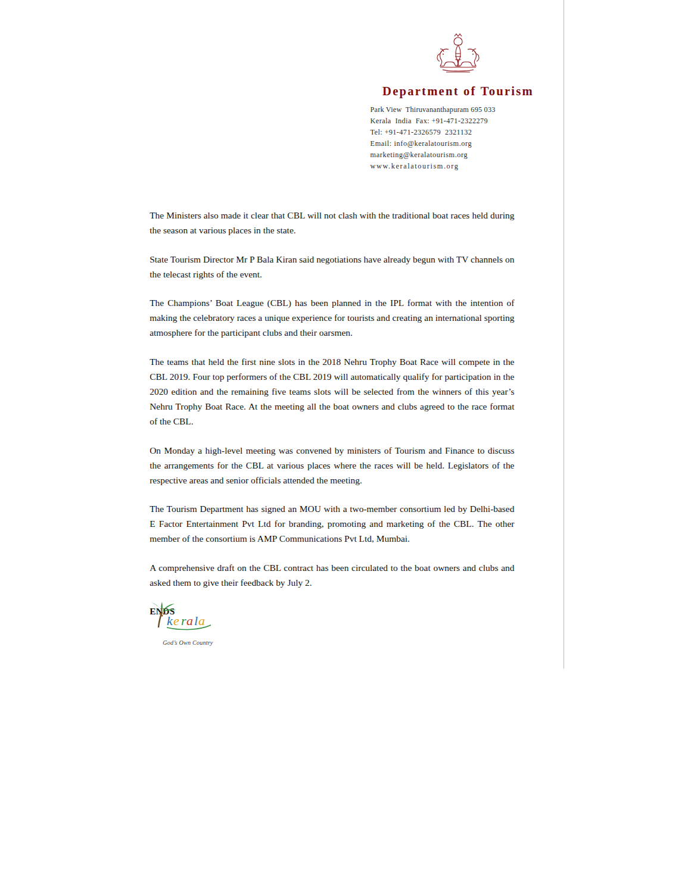Department of Tourism
Park View Thiruvananthapuram 695 033
Kerala India Fax: +91-471-2322279
Tel: +91-471-2326579 2321132
Email: info@keralatourism.org
marketing@keralatourism.org
www.keralatourism.org
The Ministers also made it clear that CBL will not clash with the traditional boat races held during the season at various places in the state.
State Tourism Director Mr P Bala Kiran said negotiations have already begun with TV channels on the telecast rights of the event.
The Champions’ Boat League (CBL) has been planned in the IPL format with the intention of making the celebratory races a unique experience for tourists and creating an international sporting atmosphere for the participant clubs and their oarsmen.
The teams that held the first nine slots in the 2018 Nehru Trophy Boat Race will compete in the CBL 2019. Four top performers of the CBL 2019 will automatically qualify for participation in the 2020 edition and the remaining five teams slots will be selected from the winners of this year’s Nehru Trophy Boat Race. At the meeting all the boat owners and clubs agreed to the race format of the CBL.
On Monday a high-level meeting was convened by ministers of Tourism and Finance to discuss the arrangements for the CBL at various places where the races will be held. Legislators of the respective areas and senior officials attended the meeting.
The Tourism Department has signed an MOU with a two-member consortium led by Delhi-based E Factor Entertainment Pvt Ltd for branding, promoting and marketing of the CBL. The other member of the consortium is AMP Communications Pvt Ltd, Mumbai.
A comprehensive draft on the CBL contract has been circulated to the boat owners and clubs and asked them to give their feedback by July 2.
ENDS
k e r a l a
God’s Own Country